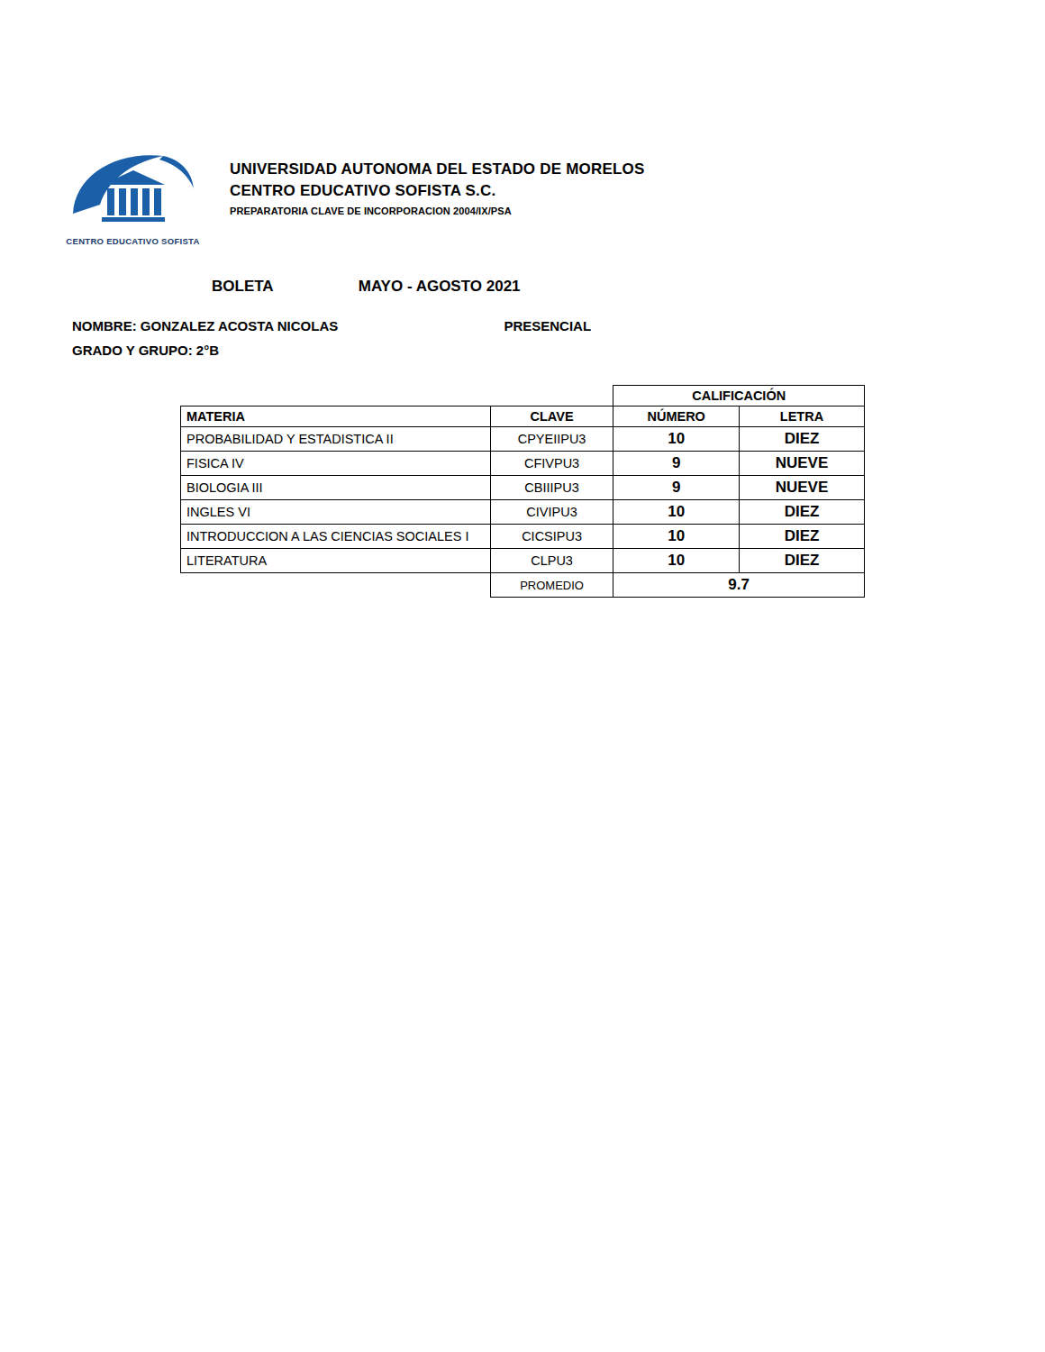CENTRO EDUCATIVO SOFISTA
UNIVERSIDAD AUTONOMA DEL ESTADO DE MORELOS
CENTRO EDUCATIVO SOFISTA S.C.
PREPARATORIA CLAVE DE INCORPORACION 2004/IX/PSA
BOLETA MAYO - AGOSTO 2021
NOMBRE: GONZALEZ ACOSTA NICOLAS PRESENCIAL
GRADO Y GRUPO: 2°B
| | | CALIFICACIÓN |
| MATERIA | CLAVE | NÚMERO | LETRA |
| PROBABILIDAD Y ESTADISTICA II | CPYEIIPU3 | 10 | DIEZ |
| FISICA IV | CFIVPU3 | 9 | NUEVE |
| BIOLOGIA III | CBIIIPU3 | 9 | NUEVE |
| INGLES VI | CIVIPU3 | 10 | DIEZ |
| INTRODUCCION A LAS CIENCIAS SOCIALES I | CICSIPU3 | 10 | DIEZ |
| LITERATURA | CLPU3 | 10 | DIEZ |
| | PROMEDIO | 9.7 |